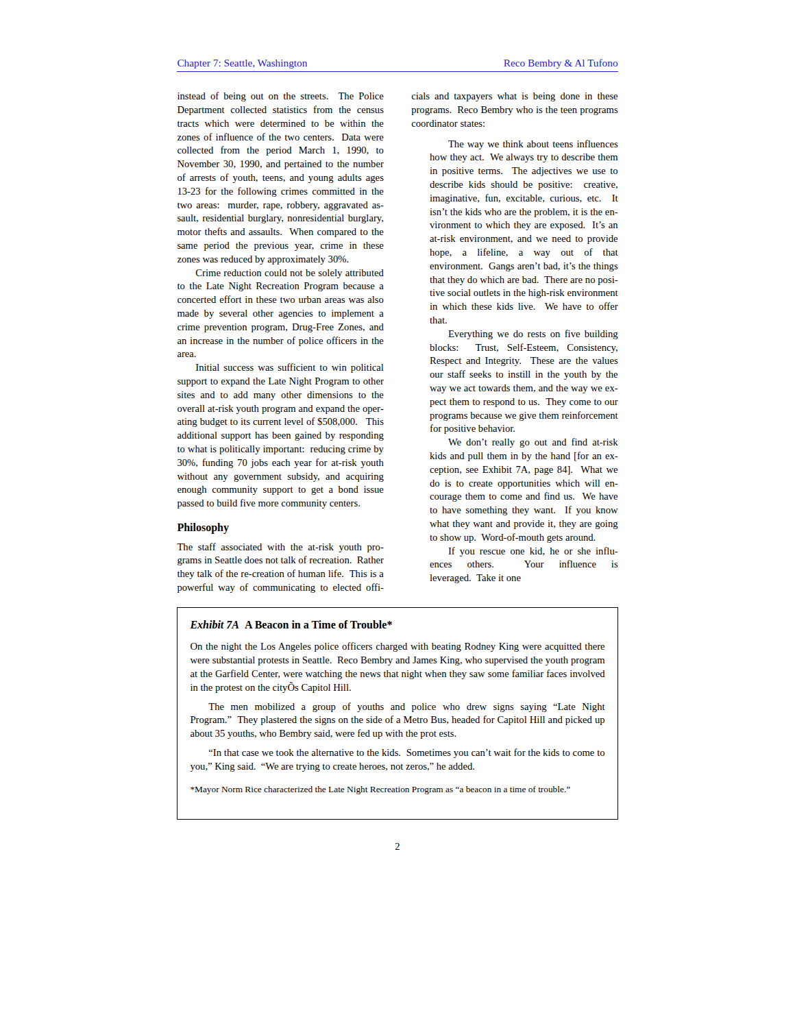Chapter 7: Seattle, Washington Reco Bembry & Al Tufono
instead of being out on the streets. The Police Department collected statistics from the census tracts which were determined to be within the zones of influence of the two centers. Data were collected from the period March 1, 1990, to November 30, 1990, and pertained to the number of arrests of youth, teens, and young adults ages 13-23 for the following crimes committed in the two areas: murder, rape, robbery, aggravated assault, residential burglary, nonresidential burglary, motor thefts and assaults. When compared to the same period the previous year, crime in these zones was reduced by approximately 30%.
Crime reduction could not be solely attributed to the Late Night Recreation Program because a concerted effort in these two urban areas was also made by several other agencies to implement a crime prevention program, Drug-Free Zones, and an increase in the number of police officers in the area.
Initial success was sufficient to win political support to expand the Late Night Program to other sites and to add many other dimensions to the overall at-risk youth program and expand the operating budget to its current level of $508,000. This additional support has been gained by responding to what is politically important: reducing crime by 30%, funding 70 jobs each year for at-risk youth without any government subsidy, and acquiring enough community support to get a bond issue passed to build five more community centers.
Philosophy
The staff associated with the at-risk youth programs in Seattle does not talk of recreation. Rather they talk of the re-creation of human life. This is a powerful way of communicating to elected officials and taxpayers what is being done in these programs. Reco Bembry who is the teen programs coordinator states:
The way we think about teens influences how they act. We always try to describe them in positive terms. The adjectives we use to describe kids should be positive: creative, imaginative, fun, excitable, curious, etc. It isn’t the kids who are the problem, it is the environment to which they are exposed. It’s an at-risk environment, and we need to provide hope, a lifeline, a way out of that environment. Gangs aren’t bad, it’s the things that they do which are bad. There are no positive social outlets in the high-risk environment in which these kids live. We have to offer that.
Everything we do rests on five building blocks: Trust, Self-Esteem, Consistency, Respect and Integrity. These are the values our staff seeks to instill in the youth by the way we act towards them, and the way we expect them to respond to us. They come to our programs because we give them reinforcement for positive behavior.
We don’t really go out and find at-risk kids and pull them in by the hand [for an exception, see Exhibit 7A, page 84]. What we do is to create opportunities which will encourage them to come and find us. We have to have something they want. If you know what they want and provide it, they are going to show up. Word-of-mouth gets around.
If you rescue one kid, he or she influences others. Your influence is leveraged. Take it one
Exhibit 7A A Beacon in a Time of Trouble*
On the night the Los Angeles police officers charged with beating Rodney King were acquitted there were substantial protests in Seattle. Reco Bembry and James King, who supervised the youth program at the Garfield Center, were watching the news that night when they saw some familiar faces involved in the protest on the cityÕs Capitol Hill.
The men mobilized a group of youths and police who drew signs saying “Late Night Program.” They plastered the signs on the side of a Metro Bus, headed for Capitol Hill and picked up about 35 youths, who Bembry said, were fed up with the prot ests.
“In that case we took the alternative to the kids. Sometimes you can’t wait for the kids to come to you,” King said. “We are trying to create heroes, not zeros,” he added.
*Mayor Norm Rice characterized the Late Night Recreation Program as “a beacon in a time of trouble.”
2